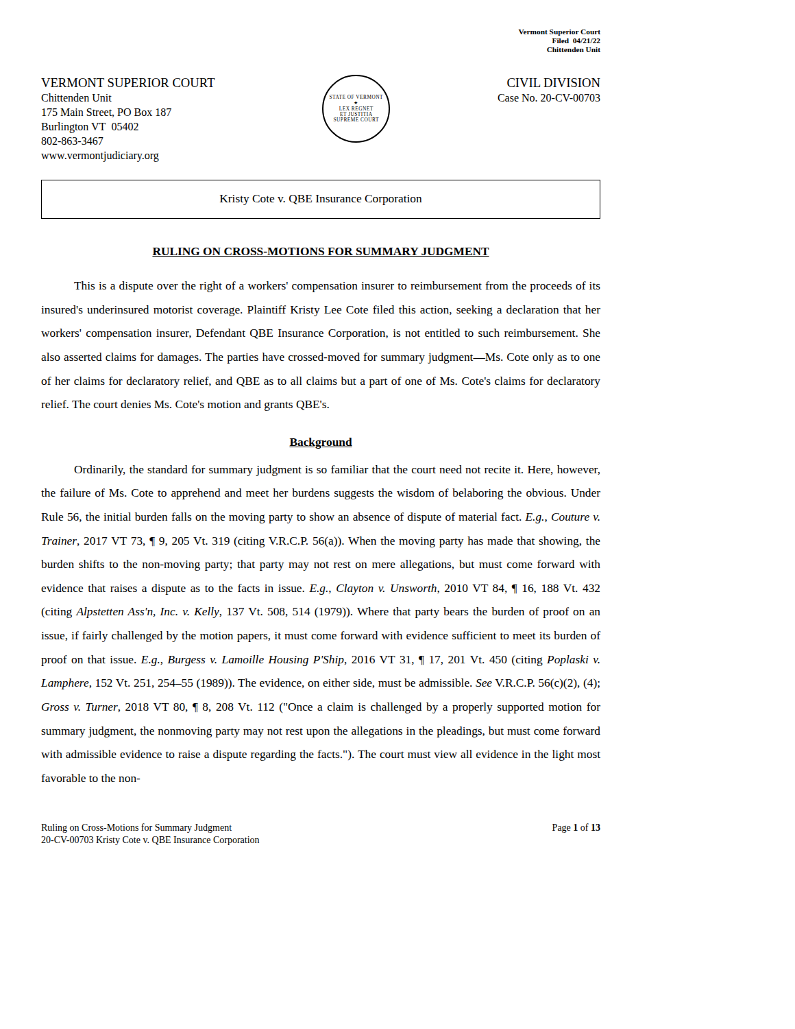Vermont Superior Court
Filed 04/21/22
Chittenden Unit
VERMONT SUPERIOR COURT
Chittenden Unit
175 Main Street, PO Box 187
Burlington VT 05402
802-863-3467
www.vermontjudiciary.org
STATE OF VERMONT
★
LEX REGNET
ET JUSTITIA
SUPREME COURT
CIVIL DIVISION
Case No. 20-CV-00703
Kristy Cote v. QBE Insurance Corporation
RULING ON CROSS-MOTIONS FOR SUMMARY JUDGMENT
This is a dispute over the right of a workers' compensation insurer to reimbursement from the proceeds of its insured's underinsured motorist coverage. Plaintiff Kristy Lee Cote filed this action, seeking a declaration that her workers' compensation insurer, Defendant QBE Insurance Corporation, is not entitled to such reimbursement. She also asserted claims for damages. The parties have crossed-moved for summary judgment—Ms. Cote only as to one of her claims for declaratory relief, and QBE as to all claims but a part of one of Ms. Cote's claims for declaratory relief. The court denies Ms. Cote's motion and grants QBE's.
Background
Ordinarily, the standard for summary judgment is so familiar that the court need not recite it. Here, however, the failure of Ms. Cote to apprehend and meet her burdens suggests the wisdom of belaboring the obvious. Under Rule 56, the initial burden falls on the moving party to show an absence of dispute of material fact. E.g., Couture v. Trainer, 2017 VT 73, ¶ 9, 205 Vt. 319 (citing V.R.C.P. 56(a)). When the moving party has made that showing, the burden shifts to the non-moving party; that party may not rest on mere allegations, but must come forward with evidence that raises a dispute as to the facts in issue. E.g., Clayton v. Unsworth, 2010 VT 84, ¶ 16, 188 Vt. 432 (citing Alpstetten Ass'n, Inc. v. Kelly, 137 Vt. 508, 514 (1979)). Where that party bears the burden of proof on an issue, if fairly challenged by the motion papers, it must come forward with evidence sufficient to meet its burden of proof on that issue. E.g., Burgess v. Lamoille Housing P'Ship, 2016 VT 31, ¶ 17, 201 Vt. 450 (citing Poplaski v. Lamphere, 152 Vt. 251, 254–55 (1989)). The evidence, on either side, must be admissible. See V.R.C.P. 56(c)(2), (4); Gross v. Turner, 2018 VT 80, ¶ 8, 208 Vt. 112 ("Once a claim is challenged by a properly supported motion for summary judgment, the nonmoving party may not rest upon the allegations in the pleadings, but must come forward with admissible evidence to raise a dispute regarding the facts."). The court must view all evidence in the light most favorable to the non-
Ruling on Cross-Motions for Summary Judgment
20-CV-00703 Kristy Cote v. QBE Insurance Corporation
Page 1 of 13